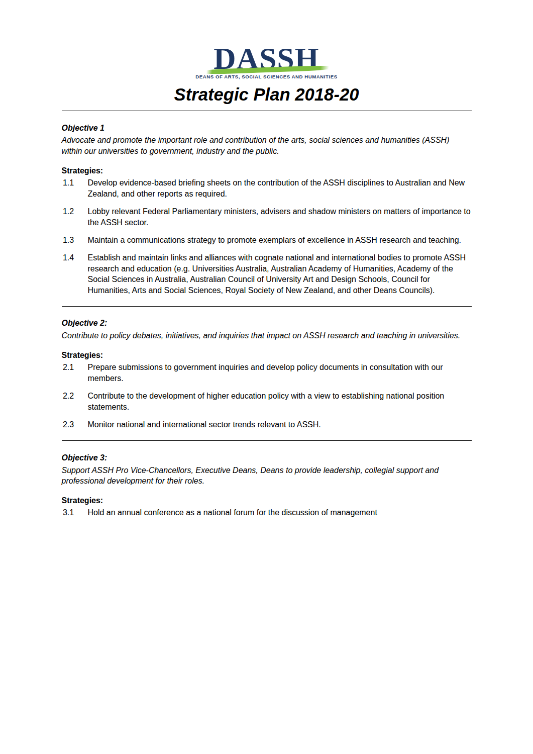DASSH
DEANS OF ARTS, SOCIAL SCIENCES AND HUMANITIES
Strategic Plan 2018-20
Objective 1
Advocate and promote the important role and contribution of the arts, social sciences and humanities (ASSH) within our universities to government, industry and the public.
Strategies:
1.1 Develop evidence-based briefing sheets on the contribution of the ASSH disciplines to Australian and New Zealand, and other reports as required.
1.2 Lobby relevant Federal Parliamentary ministers, advisers and shadow ministers on matters of importance to the ASSH sector.
1.3 Maintain a communications strategy to promote exemplars of excellence in ASSH research and teaching.
1.4 Establish and maintain links and alliances with cognate national and international bodies to promote ASSH research and education (e.g. Universities Australia, Australian Academy of Humanities, Academy of the Social Sciences in Australia, Australian Council of University Art and Design Schools, Council for Humanities, Arts and Social Sciences, Royal Society of New Zealand, and other Deans Councils).
Objective 2:
Contribute to policy debates, initiatives, and inquiries that impact on ASSH research and teaching in universities.
Strategies:
2.1 Prepare submissions to government inquiries and develop policy documents in consultation with our members.
2.2 Contribute to the development of higher education policy with a view to establishing national position statements.
2.3 Monitor national and international sector trends relevant to ASSH.
Objective 3:
Support ASSH Pro Vice-Chancellors, Executive Deans, Deans to provide leadership, collegial support and professional development for their roles.
Strategies:
3.1 Hold an annual conference as a national forum for the discussion of management